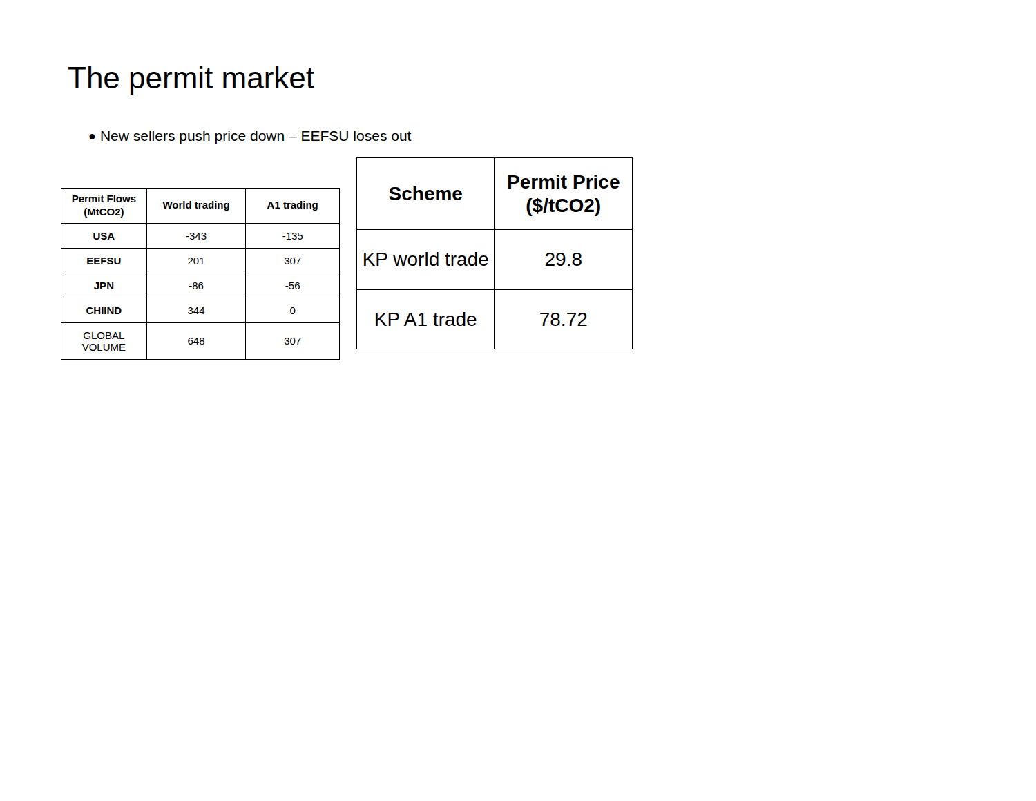The permit market
●New sellers push price down – EEFSU loses out
| Permit Flows (MtCO2) | World trading | A1 trading |
| --- | --- | --- |
| USA | -343 | -135 |
| EEFSU | 201 | 307 |
| JPN | -86 | -56 |
| CHIIND | 344 | 0 |
| GLOBAL VOLUME | 648 | 307 |
| Scheme | Permit Price ($/tCO2) |
| --- | --- |
| KP world trade | 29.8 |
| KP A1 trade | 78.72 |